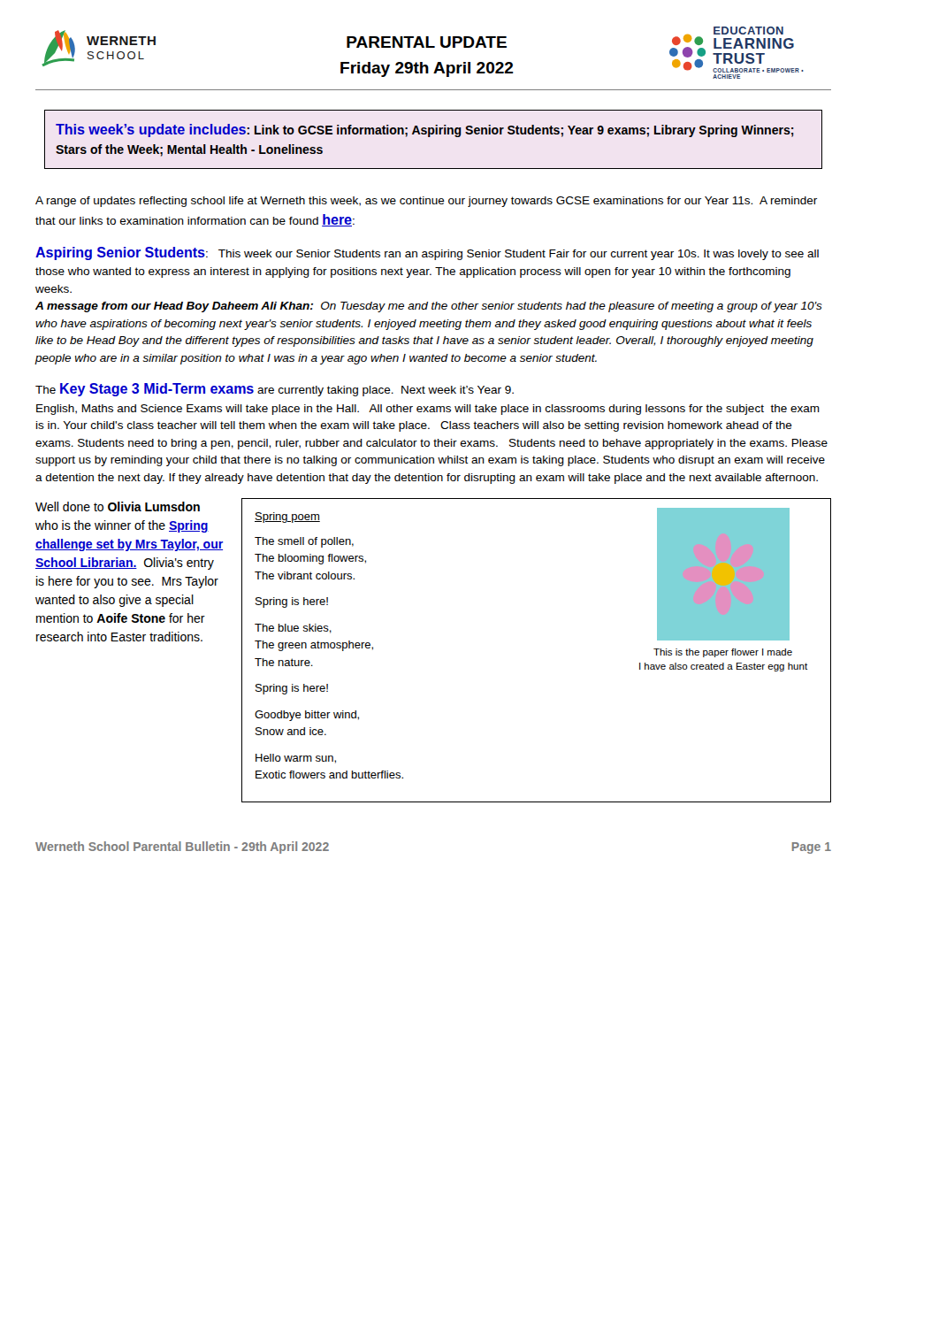WERNETH
SCHOOL
PARENTAL UPDATE
Friday 29th April 2022
EDUCATION
LEARNING
TRUST
COLLABORATE • EMPOWER • ACHIEVE
This week’s update includes: Link to GCSE information; Aspiring Senior Students; Year 9 exams; Library Spring Winners; Stars of the Week; Mental Health - Loneliness
A range of updates reflecting school life at Werneth this week, as we continue our journey towards GCSE examinations for our Year 11s. A reminder that our links to examination information can be found here:
Aspiring Senior Students: This week our Senior Students ran an aspiring Senior Student Fair for our current year 10s. It was lovely to see all those who wanted to express an interest in applying for positions next year. The application process will open for year 10 within the forthcoming weeks.
A message from our Head Boy Daheem Ali Khan: On Tuesday me and the other senior students had the pleasure of meeting a group of year 10's who have aspirations of becoming next year's senior students. I enjoyed meeting them and they asked good enquiring questions about what it feels like to be Head Boy and the different types of responsibilities and tasks that I have as a senior student leader. Overall, I thoroughly enjoyed meeting people who are in a similar position to what I was in a year ago when I wanted to become a senior student.
The Key Stage 3 Mid-Term exams are currently taking place. Next week it’s Year 9.
English, Maths and Science Exams will take place in the Hall. All other exams will take place in classrooms during lessons for the subject the exam is in. Your child's class teacher will tell them when the exam will take place. Class teachers will also be setting revision homework ahead of the exams. Students need to bring a pen, pencil, ruler, rubber and calculator to their exams. Students need to behave appropriately in the exams. Please support us by reminding your child that there is no talking or communication whilst an exam is taking place. Students who disrupt an exam will receive a detention the next day. If they already have detention that day the detention for disrupting an exam will take place and the next available afternoon.
Well done to Olivia Lumsdon who is the winner of the Spring challenge set by Mrs Taylor, our School Librarian. Olivia's entry is here for you to see. Mrs Taylor wanted to also give a special mention to Aoife Stone for her research into Easter traditions.
Spring poem
The smell of pollen,
The blooming flowers,
The vibrant colours.
Spring is here!
The blue skies,
The green atmosphere,
The nature.
Spring is here!
Goodbye bitter wind,
Snow and ice.
Hello warm sun,
Exotic flowers and butterflies.
This is the paper flower I made
I have also created a Easter egg hunt
Werneth School Parental Bulletin - 29th April 2022
Page 1